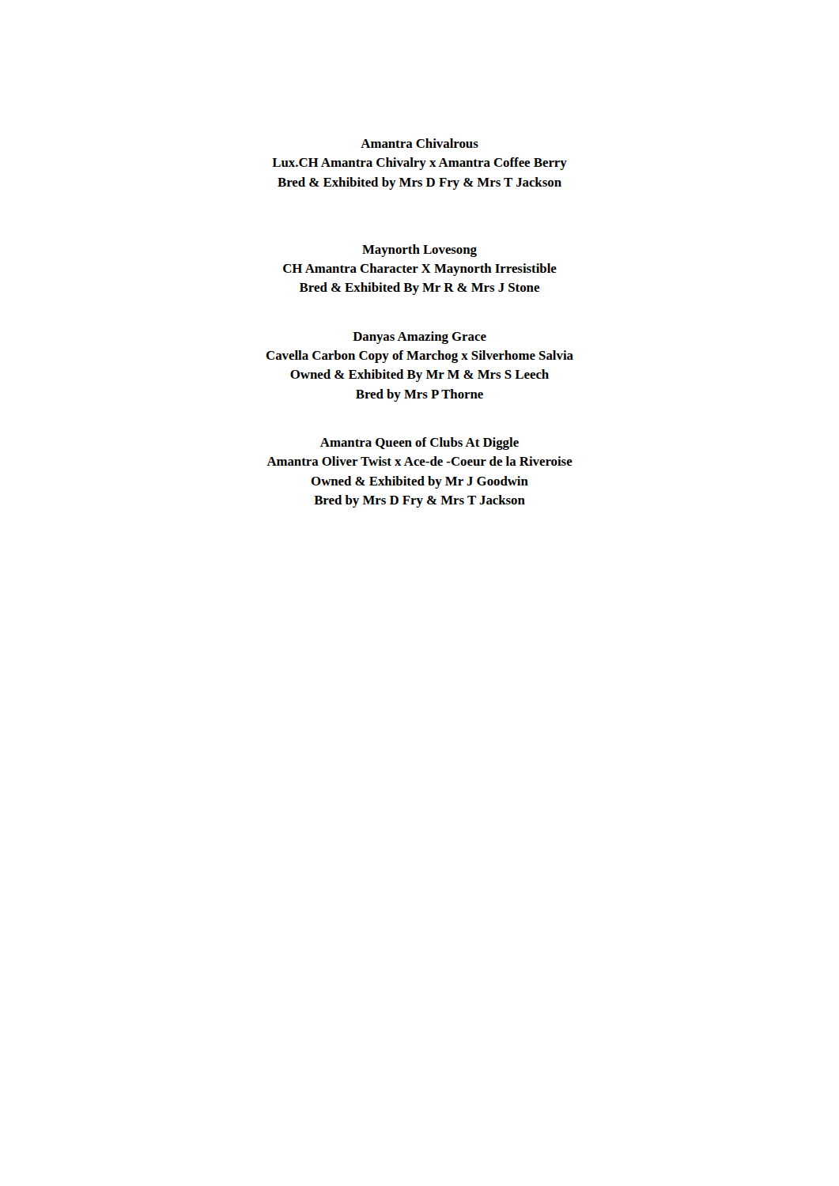Amantra Chivalrous
Lux.CH Amantra Chivalry x Amantra Coffee Berry
Bred & Exhibited by Mrs D Fry & Mrs T Jackson
Maynorth Lovesong
CH Amantra Character X Maynorth Irresistible
Bred & Exhibited By Mr R & Mrs J Stone
Danyas Amazing Grace
Cavella Carbon Copy of Marchog x Silverhome Salvia
Owned & Exhibited By Mr M & Mrs S Leech
Bred by Mrs P Thorne
Amantra Queen of Clubs At Diggle
Amantra Oliver Twist x Ace-de -Coeur de la Riveroise
Owned & Exhibited by Mr J Goodwin
Bred by Mrs D Fry & Mrs T Jackson